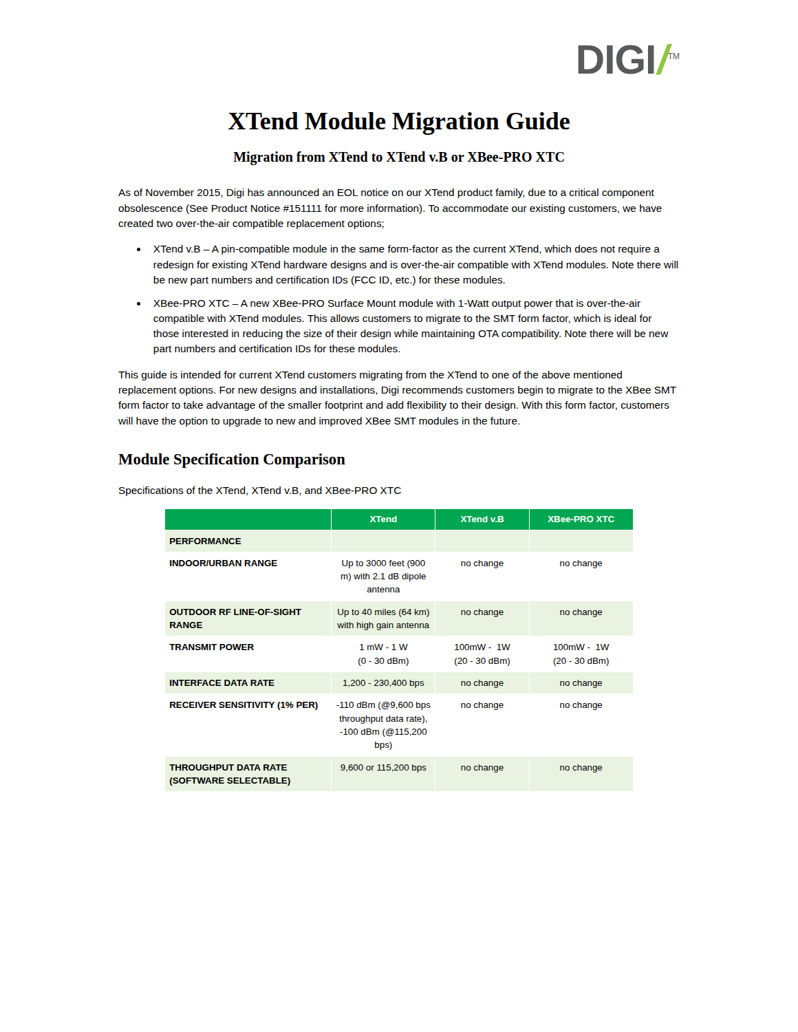DIGI/TM
XTend Module Migration Guide
Migration from XTend to XTend v.B or XBee-PRO XTC
As of November 2015, Digi has announced an EOL notice on our XTend product family, due to a critical component obsolescence (See Product Notice #151111 for more information). To accommodate our existing customers, we have created two over-the-air compatible replacement options;
XTend v.B – A pin-compatible module in the same form-factor as the current XTend, which does not require a redesign for existing XTend hardware designs and is over-the-air compatible with XTend modules. Note there will be new part numbers and certification IDs (FCC ID, etc.) for these modules.
XBee-PRO XTC – A new XBee-PRO Surface Mount module with 1-Watt output power that is over-the-air compatible with XTend modules. This allows customers to migrate to the SMT form factor, which is ideal for those interested in reducing the size of their design while maintaining OTA compatibility. Note there will be new part numbers and certification IDs for these modules.
This guide is intended for current XTend customers migrating from the XTend to one of the above mentioned replacement options. For new designs and installations, Digi recommends customers begin to migrate to the XBee SMT form factor to take advantage of the smaller footprint and add flexibility to their design. With this form factor, customers will have the option to upgrade to new and improved XBee SMT modules in the future.
Module Specification Comparison
Specifications of the XTend, XTend v.B, and XBee-PRO XTC
| | XTend | XTend v.B | XBee-PRO XTC |
| --- | --- | --- | --- |
| PERFORMANCE | | | |
| INDOOR/URBAN RANGE | Up to 3000 feet (900 m) with 2.1 dB dipole antenna | no change | no change |
| OUTDOOR RF LINE-OF-SIGHT RANGE | Up to 40 miles (64 km) with high gain antenna | no change | no change |
| TRANSMIT POWER | 1 mW - 1 W (0 - 30 dBm) | 100mW - 1W (20 - 30 dBm) | 100mW - 1W (20 - 30 dBm) |
| INTERFACE DATA RATE | 1,200 - 230,400 bps | no change | no change |
| RECEIVER SENSITIVITY (1% PER) | -110 dBm (@9,600 bps throughput data rate), -100 dBm (@115,200 bps) | no change | no change |
| THROUGHPUT DATA RATE (SOFTWARE SELECTABLE) | 9,600 or 115,200 bps | no change | no change |